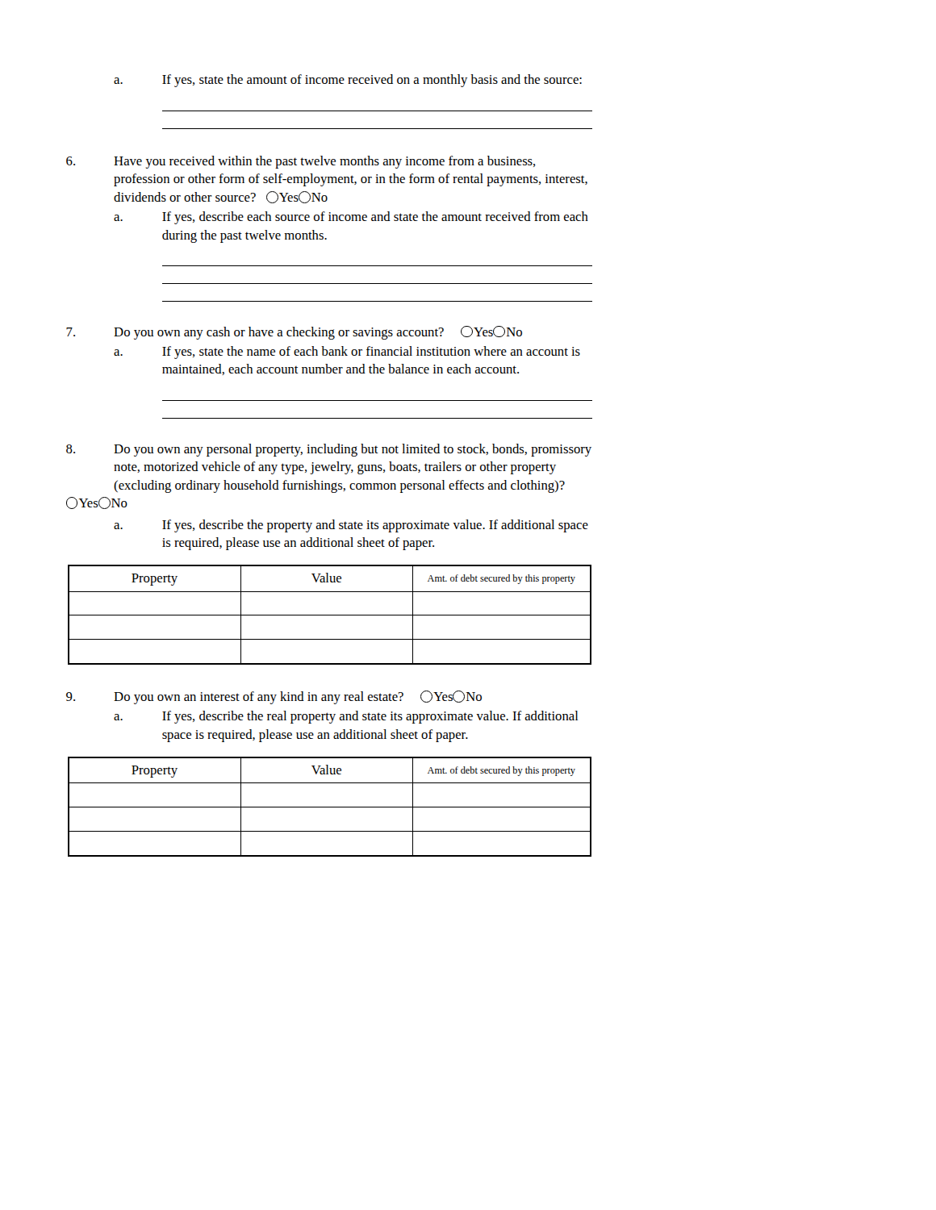a.
If yes, state the amount of income received on a monthly basis and the source:
6.
Have you received within the past twelve months any income from a business, profession or other form of self-employment, or in the form of rental payments, interest, dividends or other source? Yes No
a.
If yes, describe each source of income and state the amount received from each during the past twelve months.
7.
Do you own any cash or have a checking or savings account? Yes No
a.
If yes, state the name of each bank or financial institution where an account is maintained, each account number and the balance in each account.
8.
Do you own any personal property, including but not limited to stock, bonds, promissory note, motorized vehicle of any type, jewelry, guns, boats, trailers or other property (excluding ordinary household furnishings, common personal effects and clothing)?
Yes No
a.
If yes, describe the property and state its approximate value. If additional space is required, please use an additional sheet of paper.
| Property | Value | Amt. of debt secured by this property |
| --- | --- | --- |
9.
Do you own an interest of any kind in any real estate? Yes No
a.
If yes, describe the real property and state its approximate value. If additional space is required, please use an additional sheet of paper.
| Property | Value | Amt. of debt secured by this property |
| --- | --- | --- |